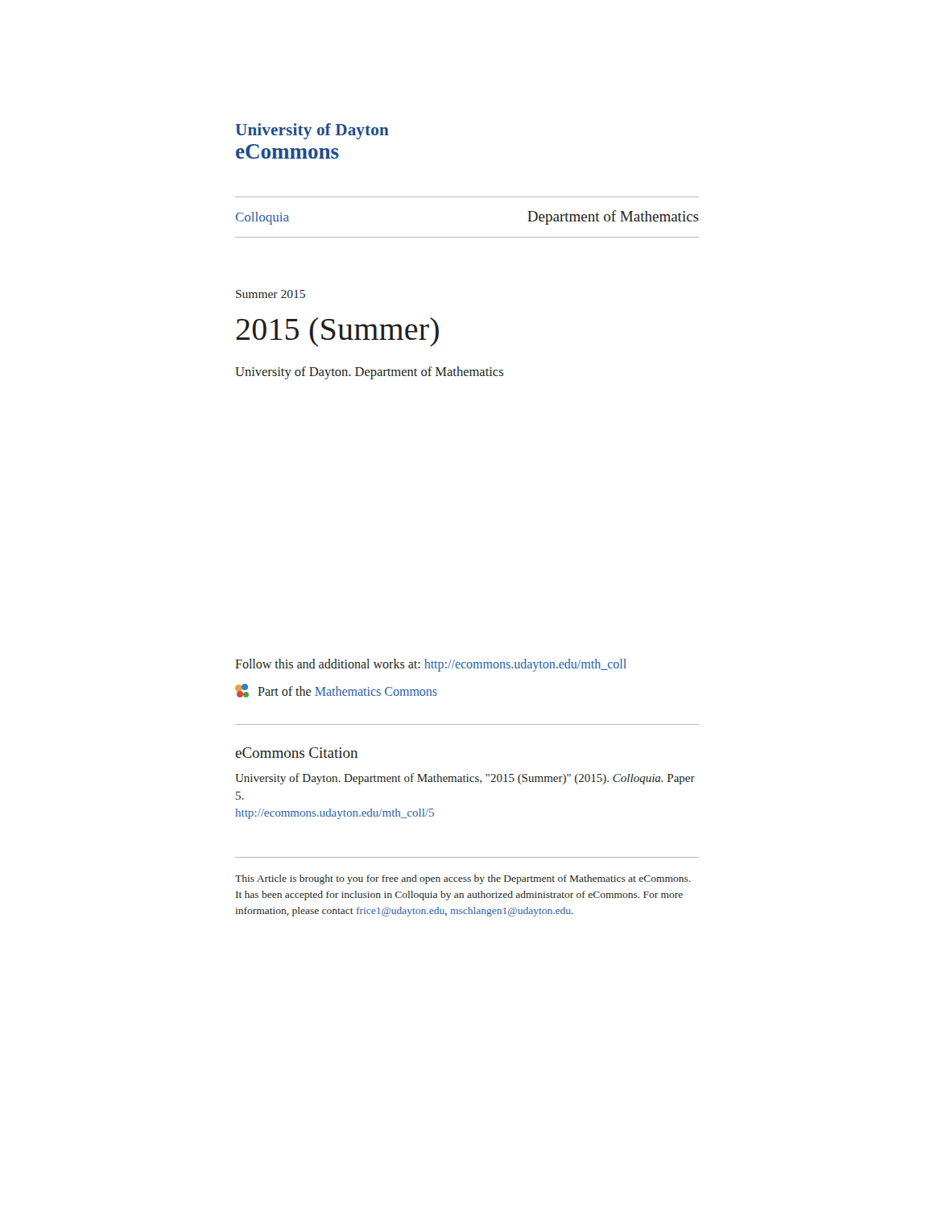University of Dayton
eCommons
Colloquia
Department of Mathematics
Summer 2015
2015 (Summer)
University of Dayton. Department of Mathematics
Follow this and additional works at: http://ecommons.udayton.edu/mth_coll
Part of the Mathematics Commons
eCommons Citation
University of Dayton. Department of Mathematics, "2015 (Summer)" (2015). Colloquia. Paper 5.
http://ecommons.udayton.edu/mth_coll/5
This Article is brought to you for free and open access by the Department of Mathematics at eCommons. It has been accepted for inclusion in Colloquia by an authorized administrator of eCommons. For more information, please contact frice1@udayton.edu, mschlangen1@udayton.edu.